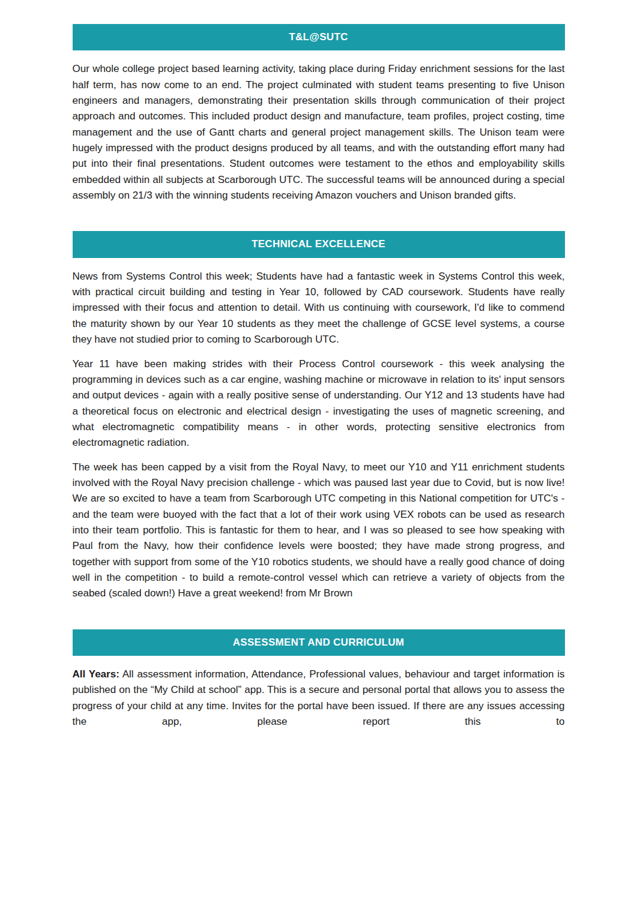T&L@SUTC
Our whole college project based learning activity, taking place during Friday enrichment sessions for the last half term, has now come to an end. The project culminated with student teams presenting to five Unison engineers and managers, demonstrating their presentation skills through communication of their project approach and outcomes. This included product design and manufacture, team profiles, project costing, time management and the use of Gantt charts and general project management skills. The Unison team were hugely impressed with the product designs produced by all teams, and with the outstanding effort many had put into their final presentations. Student outcomes were testament to the ethos and employability skills embedded within all subjects at Scarborough UTC. The successful teams will be announced during a special assembly on 21/3 with the winning students receiving Amazon vouchers and Unison branded gifts.
TECHNICAL EXCELLENCE
News from Systems Control this week; Students have had a fantastic week in Systems Control this week, with practical circuit building and testing in Year 10, followed by CAD coursework. Students have really impressed with their focus and attention to detail. With us continuing with coursework, I'd like to commend the maturity shown by our Year 10 students as they meet the challenge of GCSE level systems, a course they have not studied prior to coming to Scarborough UTC.
Year 11 have been making strides with their Process Control coursework - this week analysing the programming in devices such as a car engine, washing machine or microwave in relation to its' input sensors and output devices - again with a really positive sense of understanding. Our Y12 and 13 students have had a theoretical focus on electronic and electrical design - investigating the uses of magnetic screening, and what electromagnetic compatibility means - in other words, protecting sensitive electronics from electromagnetic radiation.
The week has been capped by a visit from the Royal Navy, to meet our Y10 and Y11 enrichment students involved with the Royal Navy precision challenge - which was paused last year due to Covid, but is now live! We are so excited to have a team from Scarborough UTC competing in this National competition for UTC's - and the team were buoyed with the fact that a lot of their work using VEX robots can be used as research into their team portfolio. This is fantastic for them to hear, and I was so pleased to see how speaking with Paul from the Navy, how their confidence levels were boosted; they have made strong progress, and together with support from some of the Y10 robotics students, we should have a really good chance of doing well in the competition - to build a remote-control vessel which can retrieve a variety of objects from the seabed (scaled down!) Have a great weekend! from Mr Brown
ASSESSMENT AND CURRICULUM
All Years: All assessment information, Attendance, Professional values, behaviour and target information is published on the “My Child at school” app. This is a secure and personal portal that allows you to assess the progress of your child at any time. Invites for the portal have been issued. If there are any issues accessing the app, please report this to